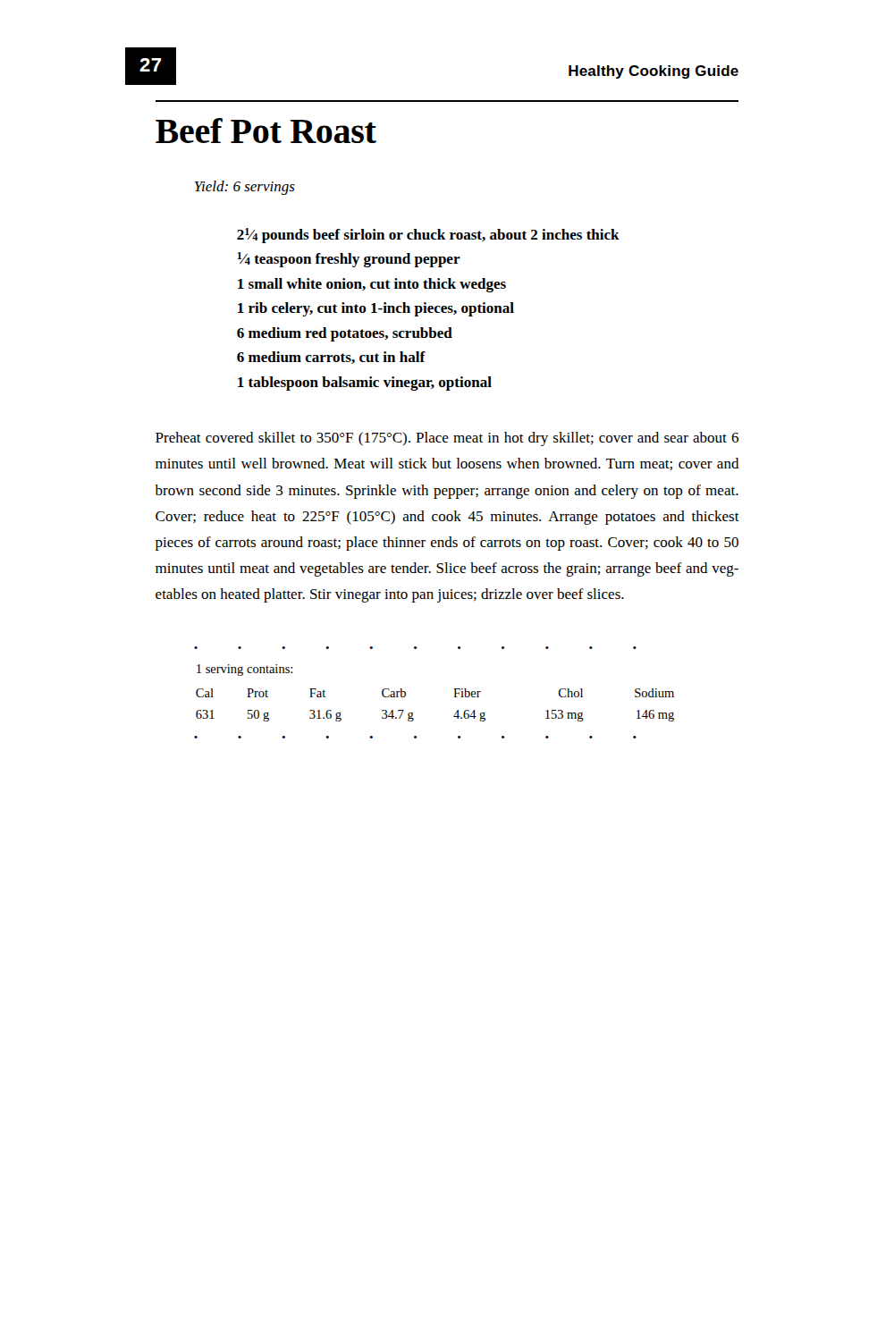27
Healthy Cooking Guide
Beef Pot Roast
Yield: 6 servings
21⁄4 pounds beef sirloin or chuck roast, about 2 inches thick
1⁄4 teaspoon freshly ground pepper
1 small white onion, cut into thick wedges
1 rib celery, cut into 1-inch pieces, optional
6 medium red potatoes, scrubbed
6 medium carrots, cut in half
1 tablespoon balsamic vinegar, optional
Preheat covered skillet to 350°F (175°C). Place meat in hot dry skillet; cover and sear about 6 minutes until well browned. Meat will stick but loosens when browned. Turn meat; cover and brown second side 3 minutes. Sprinkle with pepper; arrange onion and celery on top of meat. Cover; reduce heat to 225°F (105°C) and cook 45 minutes. Arrange potatoes and thickest pieces of carrots around roast; place thinner ends of carrots on top roast. Cover; cook 40 to 50 minutes until meat and vegetables are tender. Slice beef across the grain; arrange beef and vegetables on heated platter. Stir vinegar into pan juices; drizzle over beef slices.
• • • • • • • • • • • • • • • • • • • • • • • • •
1 serving contains:
| Cal | Prot | Fat | Carb | Fiber | Chol | Sodium |
| 631 | 50 g | 31.6 g | 34.7 g | 4.64 g | 153 mg | 146 mg |
• • • • • • • • • • • • • • • • • • • • • • • • •